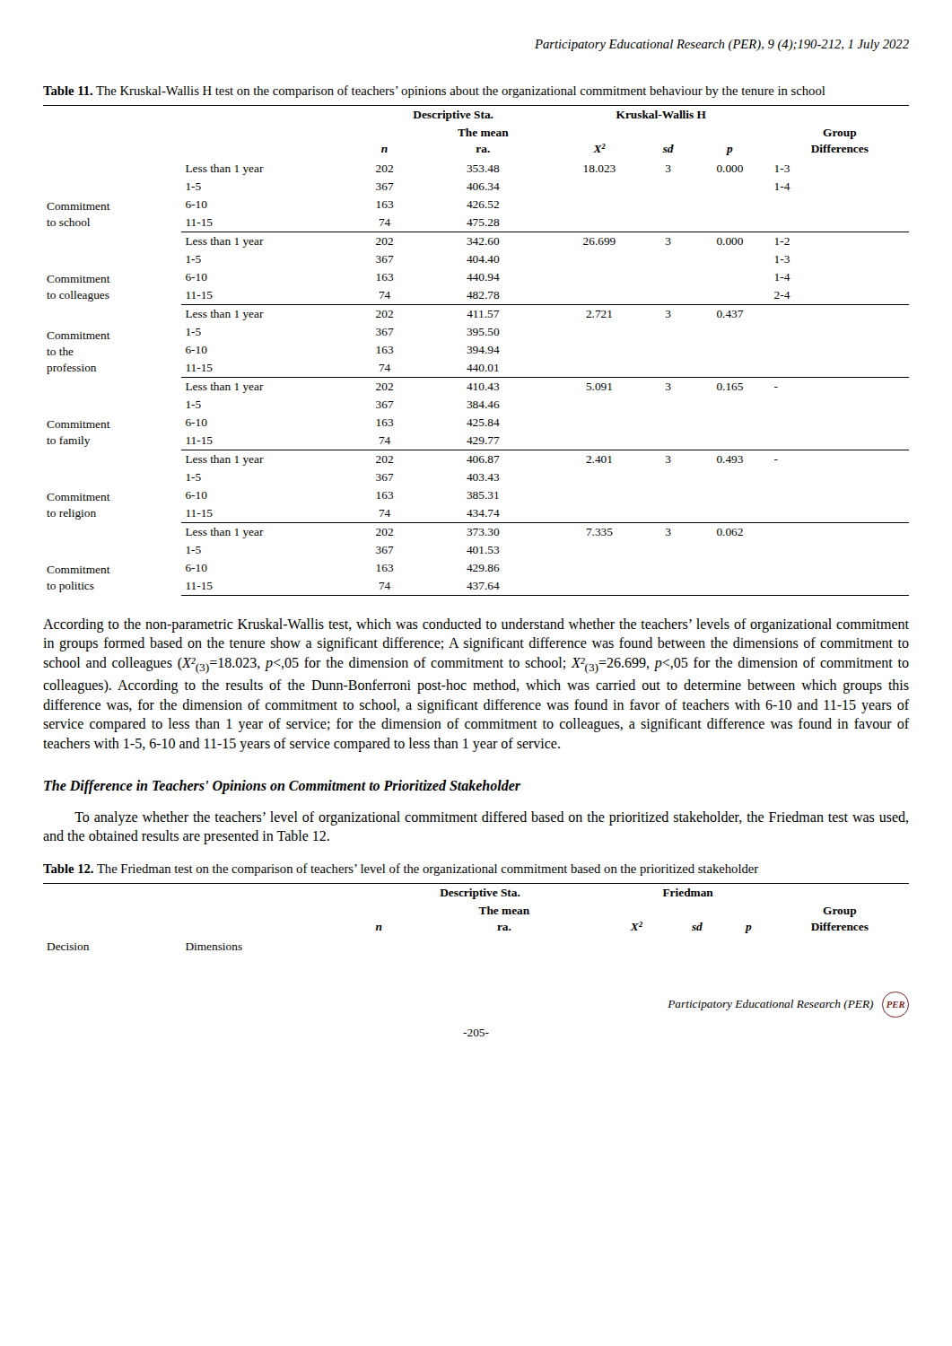Participatory Educational Research (PER), 9 (4);190-212, 1 July 2022
Table 11. The Kruskal-Wallis H test on the comparison of teachers’ opinions about the organizational commitment behaviour by the tenure in school
| | | Descriptive Sta. | Kruskal-Wallis H | Group Differences |
| --- | --- | --- | --- | --- |
| n | The mean ra. | X² | sd | p |
| Commitment to school | Less than 1 year | 202 | 353.48 | 18.023 | 3 | 0.000 | 1-3 |
| 1-5 | 367 | 406.34 | | | | 1-4 |
| 6-10 | 163 | 426.52 | | | | |
| 11-15 | 74 | 475.28 | | | | |
| Commitment to colleagues | Less than 1 year | 202 | 342.60 | 26.699 | 3 | 0.000 | 1-2 |
| 1-5 | 367 | 404.40 | | | | 1-3 |
| 6-10 | 163 | 440.94 | | | | 1-4 |
| 11-15 | 74 | 482.78 | | | | 2-4 |
| Commitment to the profession | Less than 1 year | 202 | 411.57 | 2.721 | 3 | 0.437 | |
| 1-5 | 367 | 395.50 | | | | |
| 6-10 | 163 | 394.94 | | | | |
| 11-15 | 74 | 440.01 | | | | |
| Commitment to family | Less than 1 year | 202 | 410.43 | 5.091 | 3 | 0.165 | - |
| 1-5 | 367 | 384.46 | | | | |
| 6-10 | 163 | 425.84 | | | | |
| 11-15 | 74 | 429.77 | | | | |
| Commitment to religion | Less than 1 year | 202 | 406.87 | 2.401 | 3 | 0.493 | - |
| 1-5 | 367 | 403.43 | | | | |
| 6-10 | 163 | 385.31 | | | | |
| 11-15 | 74 | 434.74 | | | | |
| Commitment to politics | Less than 1 year | 202 | 373.30 | 7.335 | 3 | 0.062 | |
| 1-5 | 367 | 401.53 | | | | |
| 6-10 | 163 | 429.86 | | | | |
| 11-15 | 74 | 437.64 | | | | |
According to the non-parametric Kruskal-Wallis test, which was conducted to understand whether the teachers’ levels of organizational commitment in groups formed based on the tenure show a significant difference; A significant difference was found between the dimensions of commitment to school and colleagues (X²(3)=18.023, p<,05 for the dimension of commitment to school; X²(3)=26.699, p<,05 for the dimension of commitment to colleagues). According to the results of the Dunn-Bonferroni post-hoc method, which was carried out to determine between which groups this difference was, for the dimension of commitment to school, a significant difference was found in favor of teachers with 6-10 and 11-15 years of service compared to less than 1 year of service; for the dimension of commitment to colleagues, a significant difference was found in favour of teachers with 1-5, 6-10 and 11-15 years of service compared to less than 1 year of service.
The Difference in Teachers' Opinions on Commitment to Prioritized Stakeholder
To analyze whether the teachers’ level of organizational commitment differed based on the prioritized stakeholder, the Friedman test was used, and the obtained results are presented in Table 12.
Table 12. The Friedman test on the comparison of teachers’ level of the organizational commitment based on the prioritized stakeholder
| | | Descriptive Sta. | Friedman | Group Differences |
| --- | --- | --- | --- | --- |
| n | The mean ra. | X² | sd | p |
| Decision | Dimensions | | | | | | |
Participatory Educational Research (PER) PER
-205-